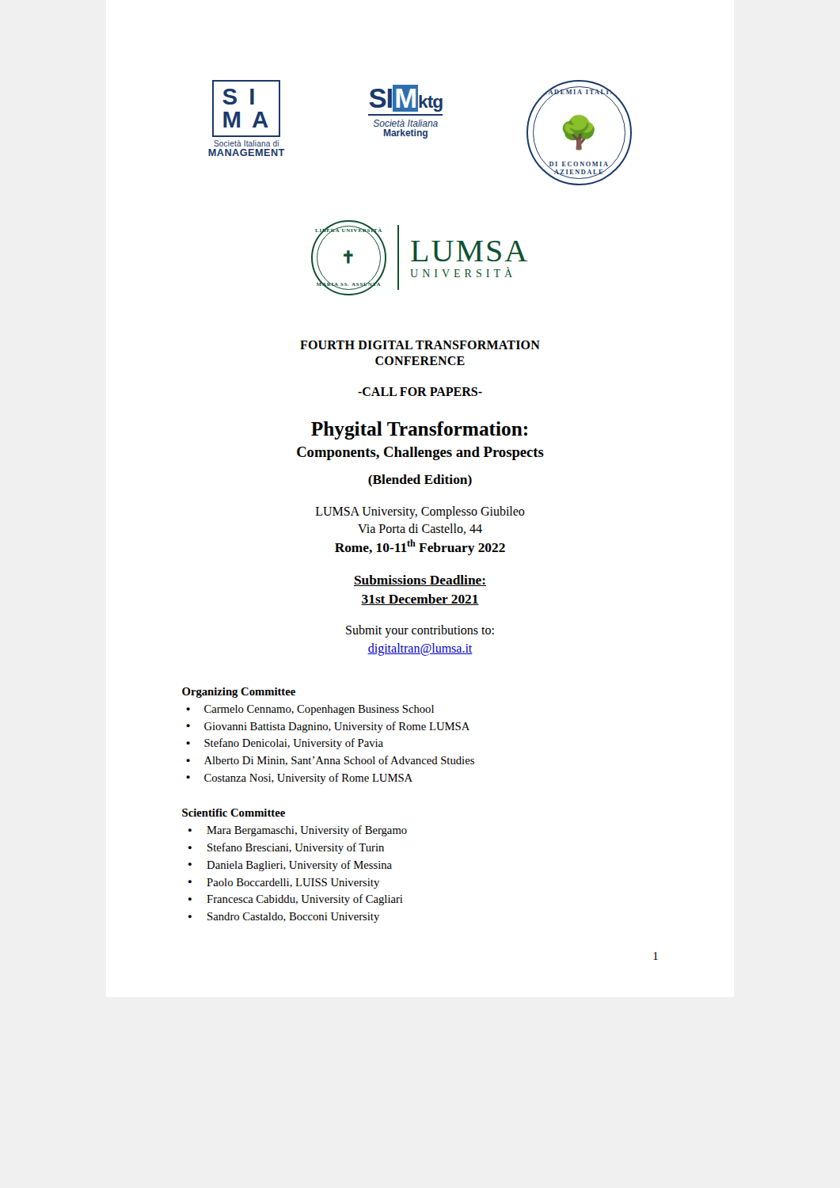S I M A
Società Italiana di MANAGEMENT
SIMktg
Società Italiana
Marketing
ACCADEMIA ITALIANA
🌳
DI ECONOMIA AZIENDALE
LIBERA UNIVERSITÀ
✝
MARIA SS. ASSUNTA
LUMSA
UNIVERSITÀ
FOURTH DIGITAL TRANSFORMATION
CONFERENCE
-CALL FOR PAPERS-
Phygital Transformation:
Components, Challenges and Prospects
(Blended Edition)
LUMSA University, Complesso Giubileo
Via Porta di Castello, 44
Rome, 10-11th February 2022
Submissions Deadline:
31st December 2021
Submit your contributions to:
digitaltran@lumsa.it
Organizing Committee
Carmelo Cennamo, Copenhagen Business School
Giovanni Battista Dagnino, University of Rome LUMSA
Stefano Denicolai, University of Pavia
Alberto Di Minin, Sant’Anna School of Advanced Studies
Costanza Nosi, University of Rome LUMSA
Scientific Committee
Mara Bergamaschi, University of Bergamo
Stefano Bresciani, University of Turin
Daniela Baglieri, University of Messina
Paolo Boccardelli, LUISS University
Francesca Cabiddu, University of Cagliari
Sandro Castaldo, Bocconi University
1